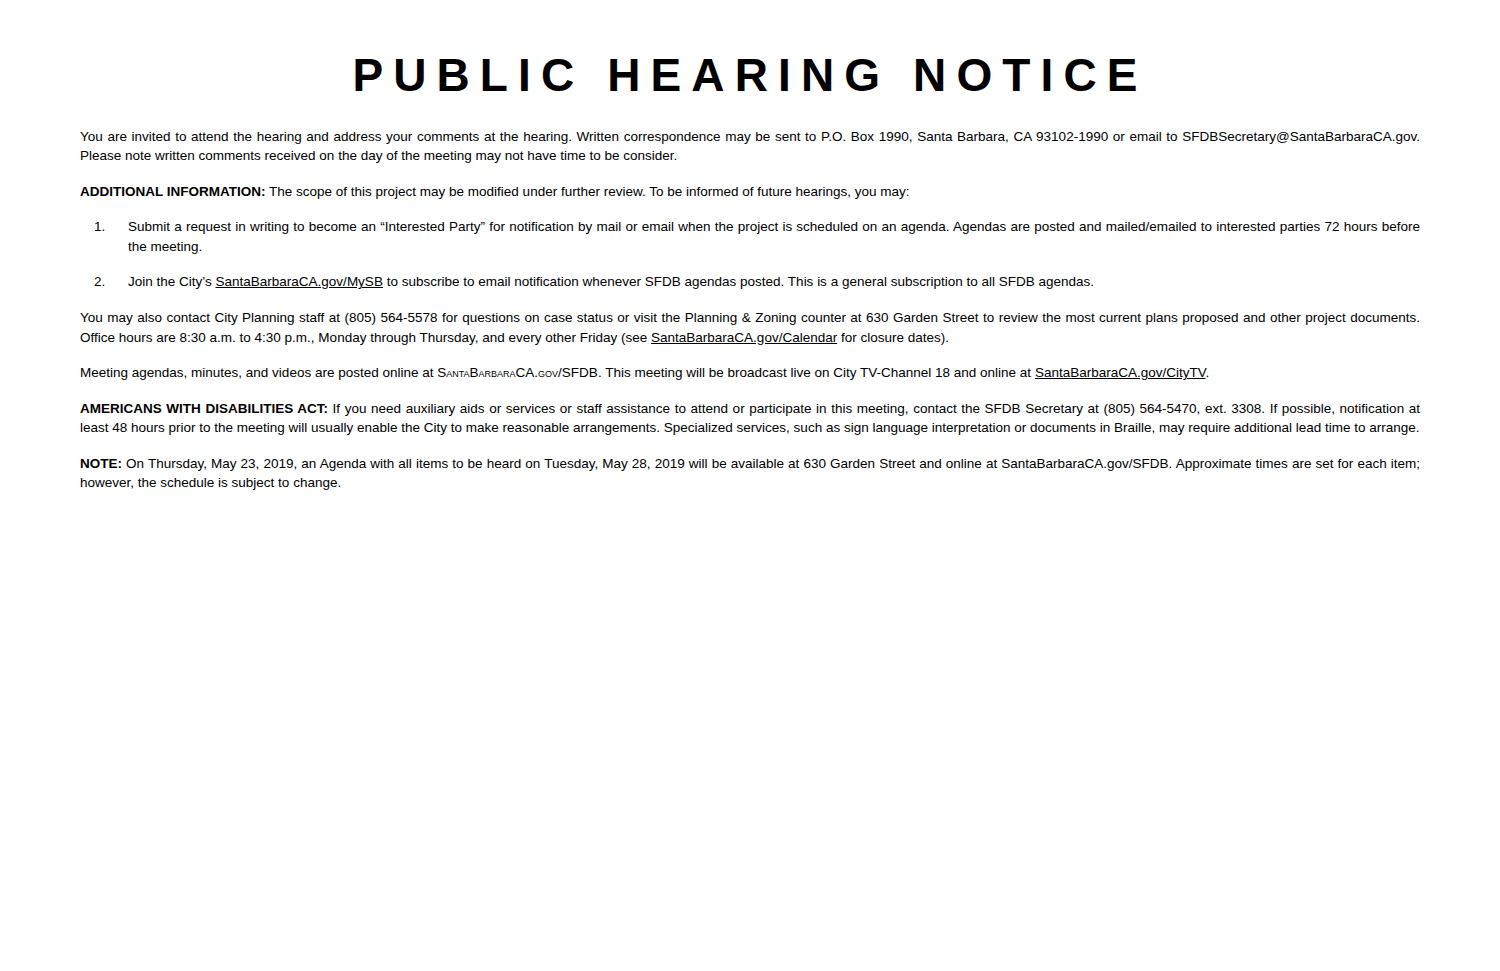PUBLIC HEARING NOTICE
You are invited to attend the hearing and address your comments at the hearing. Written correspondence may be sent to P.O. Box 1990, Santa Barbara, CA 93102-1990 or email to SFDBSecretary@SantaBarbaraCA.gov. Please note written comments received on the day of the meeting may not have time to be consider.
ADDITIONAL INFORMATION: The scope of this project may be modified under further review. To be informed of future hearings, you may:
Submit a request in writing to become an “Interested Party” for notification by mail or email when the project is scheduled on an agenda. Agendas are posted and mailed/emailed to interested parties 72 hours before the meeting.
Join the City’s SantaBarbaraCA.gov/MySB to subscribe to email notification whenever SFDB agendas posted. This is a general subscription to all SFDB agendas.
You may also contact City Planning staff at (805) 564-5578 for questions on case status or visit the Planning & Zoning counter at 630 Garden Street to review the most current plans proposed and other project documents. Office hours are 8:30 a.m. to 4:30 p.m., Monday through Thursday, and every other Friday (see SantaBarbaraCA.gov/Calendar for closure dates).
Meeting agendas, minutes, and videos are posted online at SantaBarbaraCA.gov/SFDB. This meeting will be broadcast live on City TV-Channel 18 and online at SantaBarbaraCA.gov/CityTV.
AMERICANS WITH DISABILITIES ACT: If you need auxiliary aids or services or staff assistance to attend or participate in this meeting, contact the SFDB Secretary at (805) 564-5470, ext. 3308. If possible, notification at least 48 hours prior to the meeting will usually enable the City to make reasonable arrangements. Specialized services, such as sign language interpretation or documents in Braille, may require additional lead time to arrange.
NOTE: On Thursday, May 23, 2019, an Agenda with all items to be heard on Tuesday, May 28, 2019 will be available at 630 Garden Street and online at SantaBarbaraCA.gov/SFDB. Approximate times are set for each item; however, the schedule is subject to change.